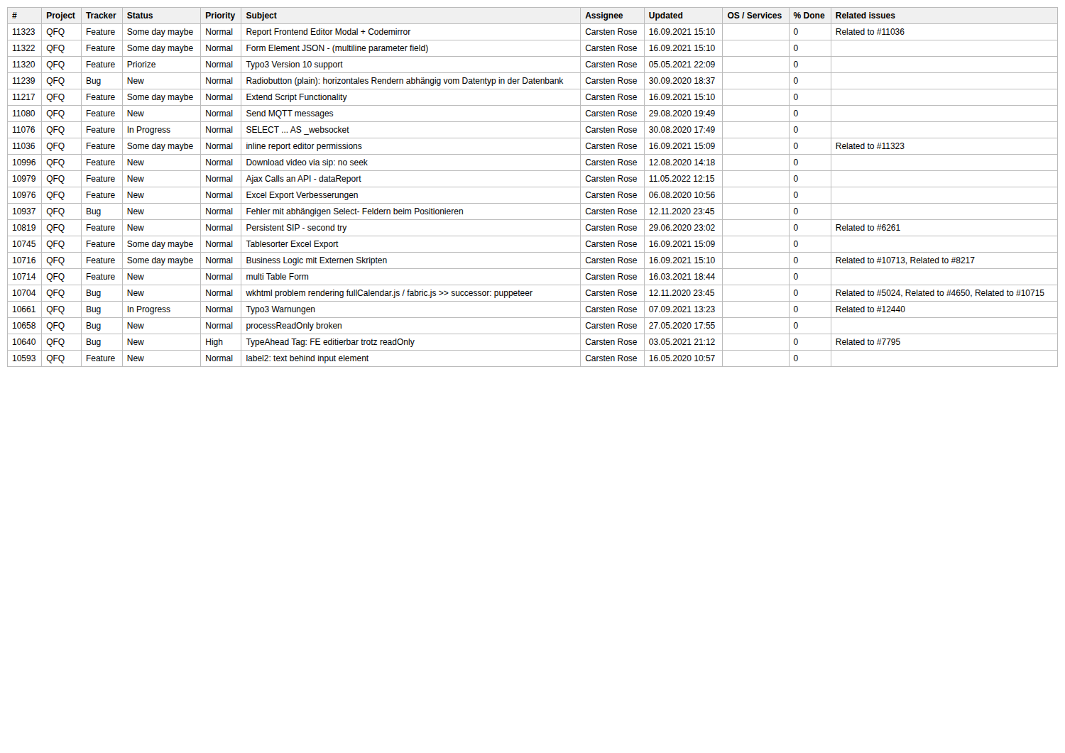| # | Project | Tracker | Status | Priority | Subject | Assignee | Updated | OS / Services | % Done | Related issues |
| --- | --- | --- | --- | --- | --- | --- | --- | --- | --- | --- |
| 11323 | QFQ | Feature | Some day maybe | Normal | Report Frontend Editor Modal + Codemirror | Carsten Rose | 16.09.2021 15:10 | | 0 | Related to #11036 |
| 11322 | QFQ | Feature | Some day maybe | Normal | Form Element JSON - (multiline parameter field) | Carsten Rose | 16.09.2021 15:10 | | 0 | |
| 11320 | QFQ | Feature | Priorize | Normal | Typo3 Version 10 support | Carsten Rose | 05.05.2021 22:09 | | 0 | |
| 11239 | QFQ | Bug | New | Normal | Radiobutton (plain): horizontales Rendern abhängig vom Datentyp in der Datenbank | Carsten Rose | 30.09.2020 18:37 | | 0 | |
| 11217 | QFQ | Feature | Some day maybe | Normal | Extend Script Functionality | Carsten Rose | 16.09.2021 15:10 | | 0 | |
| 11080 | QFQ | Feature | New | Normal | Send MQTT messages | Carsten Rose | 29.08.2020 19:49 | | 0 | |
| 11076 | QFQ | Feature | In Progress | Normal | SELECT ... AS _websocket | Carsten Rose | 30.08.2020 17:49 | | 0 | |
| 11036 | QFQ | Feature | Some day maybe | Normal | inline report editor permissions | Carsten Rose | 16.09.2021 15:09 | | 0 | Related to #11323 |
| 10996 | QFQ | Feature | New | Normal | Download video via sip: no seek | Carsten Rose | 12.08.2020 14:18 | | 0 | |
| 10979 | QFQ | Feature | New | Normal | Ajax Calls an API - dataReport | Carsten Rose | 11.05.2022 12:15 | | 0 | |
| 10976 | QFQ | Feature | New | Normal | Excel Export Verbesserungen | Carsten Rose | 06.08.2020 10:56 | | 0 | |
| 10937 | QFQ | Bug | New | Normal | Fehler mit abhängigen Select- Feldern beim Positionieren | Carsten Rose | 12.11.2020 23:45 | | 0 | |
| 10819 | QFQ | Feature | New | Normal | Persistent SIP - second try | Carsten Rose | 29.06.2020 23:02 | | 0 | Related to #6261 |
| 10745 | QFQ | Feature | Some day maybe | Normal | Tablesorter Excel Export | Carsten Rose | 16.09.2021 15:09 | | 0 | |
| 10716 | QFQ | Feature | Some day maybe | Normal | Business Logic mit Externen Skripten | Carsten Rose | 16.09.2021 15:10 | | 0 | Related to #10713, Related to #8217 |
| 10714 | QFQ | Feature | New | Normal | multi Table Form | Carsten Rose | 16.03.2021 18:44 | | 0 | |
| 10704 | QFQ | Bug | New | Normal | wkhtml problem rendering fullCalendar.js / fabric.js >> successor: puppeteer | Carsten Rose | 12.11.2020 23:45 | | 0 | Related to #5024, Related to #4650, Related to #10715 |
| 10661 | QFQ | Bug | In Progress | Normal | Typo3 Warnungen | Carsten Rose | 07.09.2021 13:23 | | 0 | Related to #12440 |
| 10658 | QFQ | Bug | New | Normal | processReadOnly broken | Carsten Rose | 27.05.2020 17:55 | | 0 | |
| 10640 | QFQ | Bug | New | High | TypeAhead Tag: FE editierbar trotz readOnly | Carsten Rose | 03.05.2021 21:12 | | 0 | Related to #7795 |
| 10593 | QFQ | Feature | New | Normal | label2: text behind input element | Carsten Rose | 16.05.2020 10:57 | | 0 | |